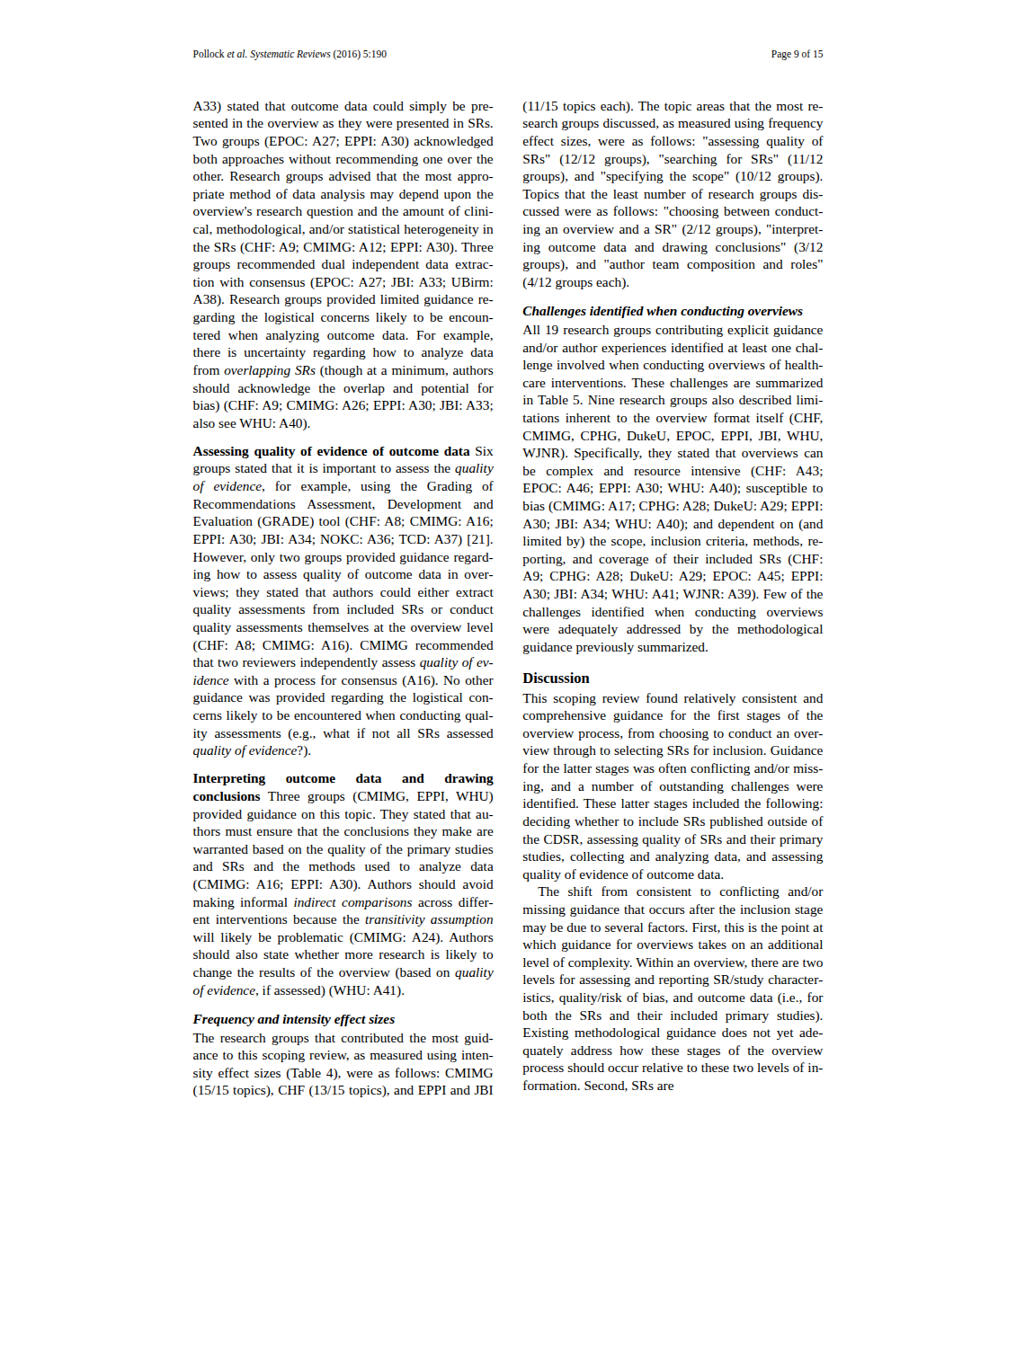Pollock et al. Systematic Reviews (2016) 5:190 Page 9 of 15
A33) stated that outcome data could simply be presented in the overview as they were presented in SRs. Two groups (EPOC: A27; EPPI: A30) acknowledged both approaches without recommending one over the other. Research groups advised that the most appropriate method of data analysis may depend upon the overview's research question and the amount of clinical, methodological, and/or statistical heterogeneity in the SRs (CHF: A9; CMIMG: A12; EPPI: A30). Three groups recommended dual independent data extraction with consensus (EPOC: A27; JBI: A33; UBirm: A38). Research groups provided limited guidance regarding the logistical concerns likely to be encountered when analyzing outcome data. For example, there is uncertainty regarding how to analyze data from overlapping SRs (though at a minimum, authors should acknowledge the overlap and potential for bias) (CHF: A9; CMIMG: A26; EPPI: A30; JBI: A33; also see WHU: A40).
Assessing quality of evidence of outcome data
Six groups stated that it is important to assess the quality of evidence, for example, using the Grading of Recommendations Assessment, Development and Evaluation (GRADE) tool (CHF: A8; CMIMG: A16; EPPI: A30; JBI: A34; NOKC: A36; TCD: A37) [21]. However, only two groups provided guidance regarding how to assess quality of outcome data in overviews; they stated that authors could either extract quality assessments from included SRs or conduct quality assessments themselves at the overview level (CHF: A8; CMIMG: A16). CMIMG recommended that two reviewers independently assess quality of evidence with a process for consensus (A16). No other guidance was provided regarding the logistical concerns likely to be encountered when conducting quality assessments (e.g., what if not all SRs assessed quality of evidence?).
Interpreting outcome data and drawing conclusions
Three groups (CMIMG, EPPI, WHU) provided guidance on this topic. They stated that authors must ensure that the conclusions they make are warranted based on the quality of the primary studies and SRs and the methods used to analyze data (CMIMG: A16; EPPI: A30). Authors should avoid making informal indirect comparisons across different interventions because the transitivity assumption will likely be problematic (CMIMG: A24). Authors should also state whether more research is likely to change the results of the overview (based on quality of evidence, if assessed) (WHU: A41).
Frequency and intensity effect sizes
The research groups that contributed the most guidance to this scoping review, as measured using intensity effect sizes (Table 4), were as follows: CMIMG (15/15 topics), CHF (13/15 topics), and EPPI and JBI (11/15 topics each). The topic areas that the most research groups discussed, as measured using frequency effect sizes, were as follows: "assessing quality of SRs" (12/12 groups), "searching for SRs" (11/12 groups), and "specifying the scope" (10/12 groups). Topics that the least number of research groups discussed were as follows: "choosing between conducting an overview and a SR" (2/12 groups), "interpreting outcome data and drawing conclusions" (3/12 groups), and "author team composition and roles" (4/12 groups each).
Challenges identified when conducting overviews
All 19 research groups contributing explicit guidance and/or author experiences identified at least one challenge involved when conducting overviews of healthcare interventions. These challenges are summarized in Table 5. Nine research groups also described limitations inherent to the overview format itself (CHF, CMIMG, CPHG, DukeU, EPOC, EPPI, JBI, WHU, WJNR). Specifically, they stated that overviews can be complex and resource intensive (CHF: A43; EPOC: A46; EPPI: A30; WHU: A40); susceptible to bias (CMIMG: A17; CPHG: A28; DukeU: A29; EPPI: A30; JBI: A34; WHU: A40); and dependent on (and limited by) the scope, inclusion criteria, methods, reporting, and coverage of their included SRs (CHF: A9; CPHG: A28; DukeU: A29; EPOC: A45; EPPI: A30; JBI: A34; WHU: A41; WJNR: A39). Few of the challenges identified when conducting overviews were adequately addressed by the methodological guidance previously summarized.
Discussion
This scoping review found relatively consistent and comprehensive guidance for the first stages of the overview process, from choosing to conduct an overview through to selecting SRs for inclusion. Guidance for the latter stages was often conflicting and/or missing, and a number of outstanding challenges were identified. These latter stages included the following: deciding whether to include SRs published outside of the CDSR, assessing quality of SRs and their primary studies, collecting and analyzing data, and assessing quality of evidence of outcome data.
The shift from consistent to conflicting and/or missing guidance that occurs after the inclusion stage may be due to several factors. First, this is the point at which guidance for overviews takes on an additional level of complexity. Within an overview, there are two levels for assessing and reporting SR/study characteristics, quality/risk of bias, and outcome data (i.e., for both the SRs and their included primary studies). Existing methodological guidance does not yet adequately address how these stages of the overview process should occur relative to these two levels of information. Second, SRs are